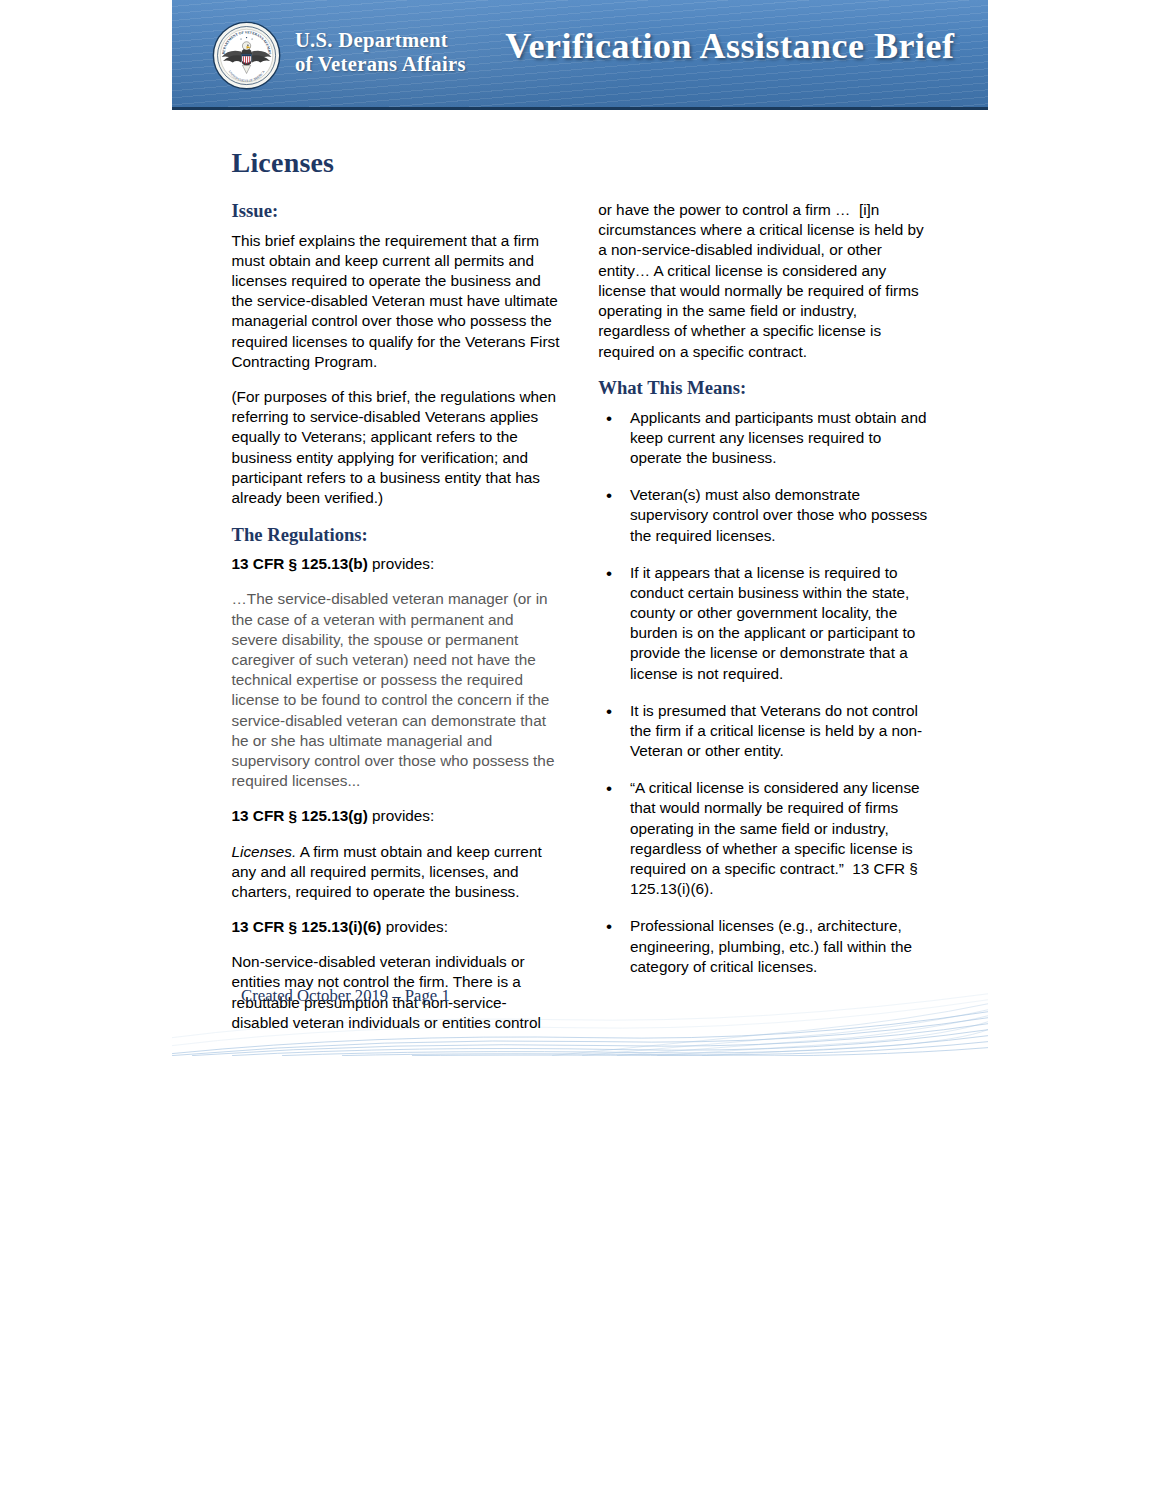DEPARTMENT OF VETERANS AFFAIRS UNITED STATES OF AMERICA
U.S. Department
of Veterans Affairs
Verification Assistance Brief
Licenses
Issue:
This brief explains the requirement that a firm must obtain and keep current all permits and licenses required to operate the business and the service-disabled Veteran must have ultimate managerial control over those who possess the required licenses to qualify for the Veterans First Contracting Program.
(For purposes of this brief, the regulations when referring to service-disabled Veterans applies equally to Veterans; applicant refers to the business entity applying for verification; and participant refers to a business entity that has already been verified.)
The Regulations:
13 CFR § 125.13(b) provides:
…The service-disabled veteran manager (or in the case of a veteran with permanent and severe disability, the spouse or permanent caregiver of such veteran) need not have the technical expertise or possess the required license to be found to control the concern if the service-disabled veteran can demonstrate that he or she has ultimate managerial and supervisory control over those who possess the required licenses...
13 CFR § 125.13(g) provides:
Licenses. A firm must obtain and keep current any and all required permits, licenses, and charters, required to operate the business.
13 CFR § 125.13(i)(6) provides:
Non-service-disabled veteran individuals or entities may not control the firm. There is a rebuttable presumption that non-service-disabled veteran individuals or entities control
or have the power to control a firm … [i]n circumstances where a critical license is held by a non-service-disabled individual, or other entity… A critical license is considered any license that would normally be required of firms operating in the same field or industry, regardless of whether a specific license is required on a specific contract.
What This Means:
Applicants and participants must obtain and keep current any licenses required to operate the business.
Veteran(s) must also demonstrate supervisory control over those who possess the required licenses.
If it appears that a license is required to conduct certain business within the state, county or other government locality, the burden is on the applicant or participant to provide the license or demonstrate that a license is not required.
It is presumed that Veterans do not control the firm if a critical license is held by a non-Veteran or other entity.
“A critical license is considered any license that would normally be required of firms operating in the same field or industry, regardless of whether a specific license is required on a specific contract.” 13 CFR § 125.13(i)(6).
Professional licenses (e.g., architecture, engineering, plumbing, etc.) fall within the category of critical licenses.
Created October 2019 – Page 1